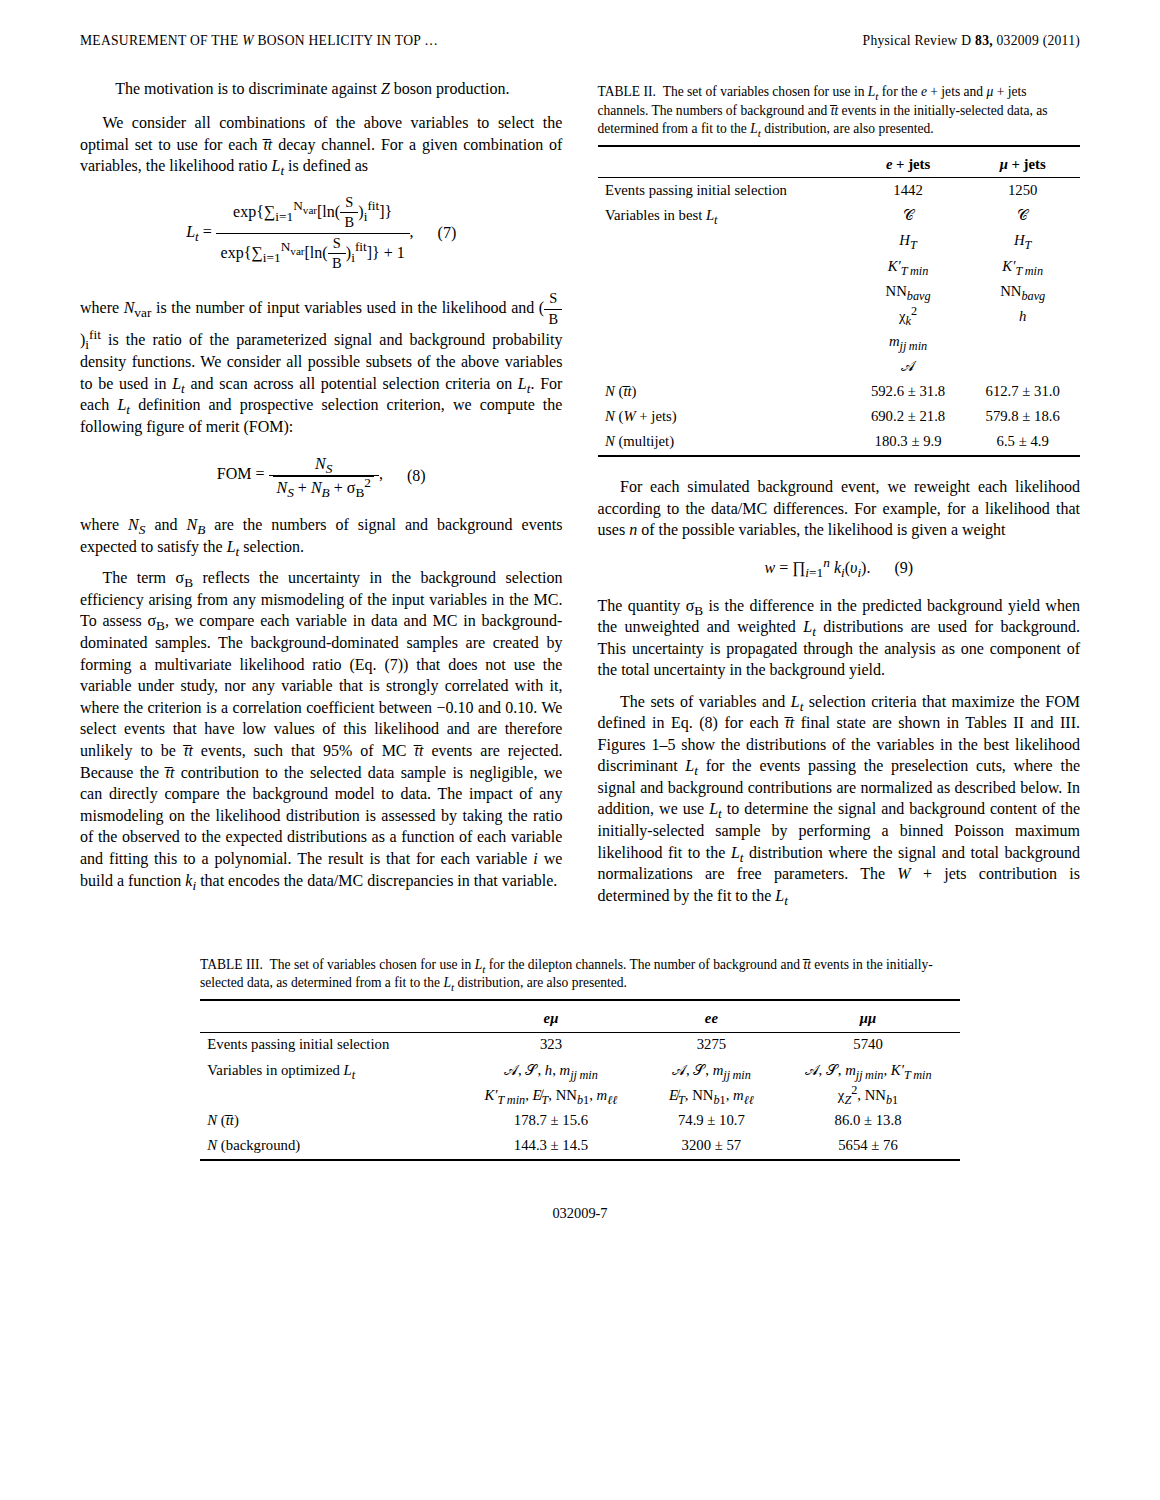Measurement of the W boson helicity in top …
Physical Review D 83, 032009 (2011)
The motivation is to discriminate against Z boson production.
We consider all combinations of the above variables to select the optimal set to use for each t̅t decay channel. For a given combination of variables, the likelihood ratio Lt is defined as
Lt = exp{∑i=1Nvar[ln(SB)ifit]} exp{∑i=1Nvar[ln(SB)ifit]} + 1 ,
(7)
where Nvar is the number of input variables used in the likelihood and (SB)ifit is the ratio of the parameterized signal and background probability density functions. We consider all possible subsets of the above variables to be used in Lt and scan across all potential selection criteria on Lt. For each Lt definition and prospective selection criterion, we compute the following figure of merit (FOM):
FOM = NS NS + NB + σB2 ,
(8)
where NS and NB are the numbers of signal and background events expected to satisfy the Lt selection.
The term σB reflects the uncertainty in the background selection efficiency arising from any mismodeling of the input variables in the MC. To assess σB, we compare each variable in data and MC in background-dominated samples. The background-dominated samples are created by forming a multivariate likelihood ratio (Eq. (7)) that does not use the variable under study, nor any variable that is strongly correlated with it, where the criterion is a correlation coefficient between −0.10 and 0.10. We select events that have low values of this likelihood and are therefore unlikely to be t̅t events, such that 95% of MC t̅t events are rejected. Because the t̅t contribution to the selected data sample is negligible, we can directly compare the background model to data. The impact of any mismodeling on the likelihood distribution is assessed by taking the ratio of the observed to the expected distributions as a function of each variable and fitting this to a polynomial. The result is that for each variable i we build a function ki that encodes the data/MC discrepancies in that variable.
TABLE II. The set of variables chosen for use in L t for the e + jets and μ + jets channels. The numbers of background and t̅t events in the initially-selected data, as determined from a fit to the L t distribution, are also presented.
| | e + jets | μ + jets |
| --- | --- | --- |
| Events passing initial selection | 1442 | 1250 |
| Variables in best L t | 𝒞 | 𝒞 |
| | H T | H T |
| | K′ T min | K′ T min |
| | NN bavg | NN bavg |
| | χ k 2 | h |
| | m jj min | |
| | 𝒜 | |
| N ( t̅t ) | 592.6 ± 31.8 | 612.7 ± 31.0 |
| N ( W + jets) | 690.2 ± 21.8 | 579.8 ± 18.6 |
| N (multijet) | 180.3 ± 9.9 | 6.5 ± 4.9 |
For each simulated background event, we reweight each likelihood according to the data/MC differences. For example, for a likelihood that uses n of the possible variables, the likelihood is given a weight
w = ∏i=1n ki(υi).
(9)
The quantity σB is the difference in the predicted background yield when the unweighted and weighted Lt distributions are used for background. This uncertainty is propagated through the analysis as one component of the total uncertainty in the background yield.
The sets of variables and Lt selection criteria that maximize the FOM defined in Eq. (8) for each t̅t final state are shown in Tables II and III. Figures 1–5 show the distributions of the variables in the best likelihood discriminant Lt for the events passing the preselection cuts, where the signal and background contributions are normalized as described below. In addition, we use Lt to determine the signal and background content of the initially-selected sample by performing a binned Poisson maximum likelihood fit to the Lt distribution where the signal and total background normalizations are free parameters. The W + jets contribution is determined by the fit to the Lt
TABLE III. The set of variables chosen for use in L t for the dilepton channels. The number of background and t̅t events in the initially-selected data, as determined from a fit to the L t distribution, are also presented.
| | eμ | ee | μμ |
| --- | --- | --- | --- |
| Events passing initial selection | 323 | 3275 | 5740 |
| Variables in optimized L t | 𝒜, 𝒮, h , m jj min | 𝒜, 𝒮, m jj min | 𝒜, 𝒮, m jj min , K′ T min |
| | K′ T min , E̸ T , NN b 1 , m ℓℓ | E̸ T , NN b 1 , m ℓℓ | χ Z 2 , NN b 1 |
| N ( t̅t ) | 178.7 ± 15.6 | 74.9 ± 10.7 | 86.0 ± 13.8 |
| N (background) | 144.3 ± 14.5 | 3200 ± 57 | 5654 ± 76 |
032009-7